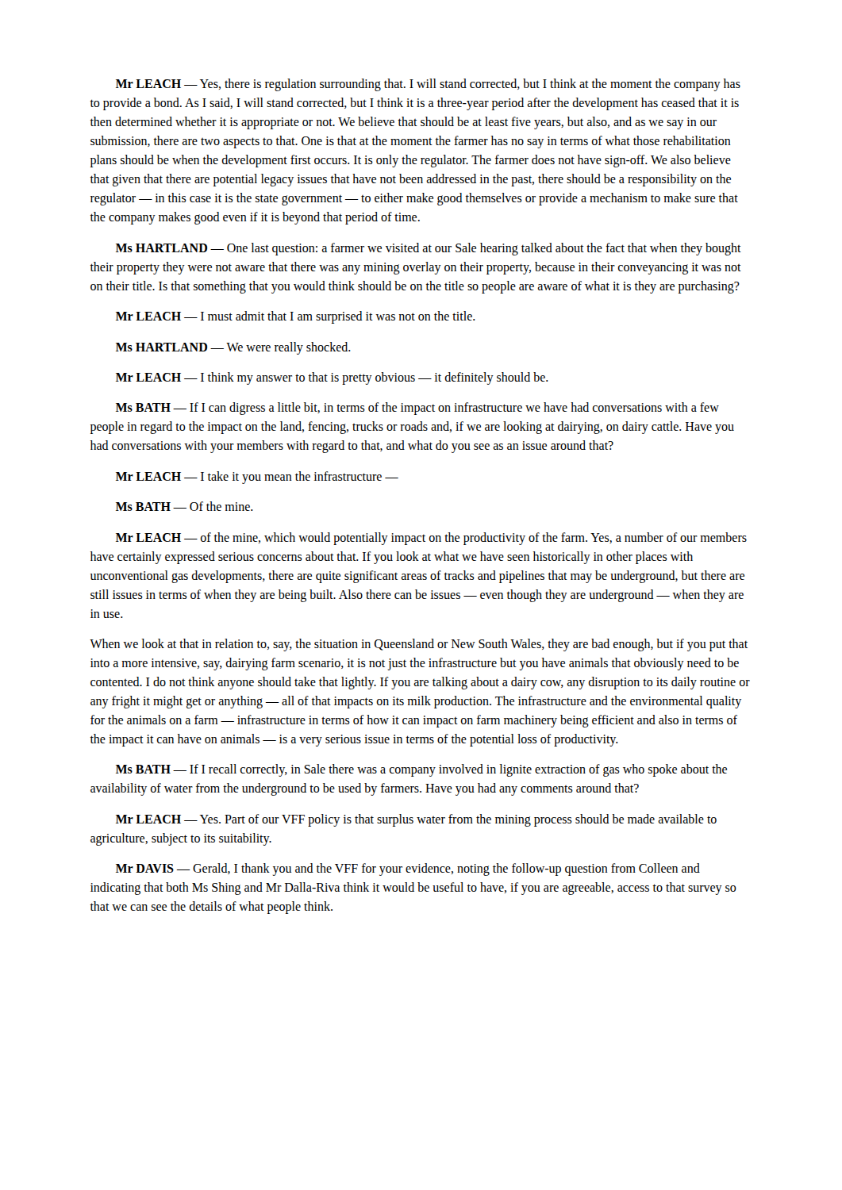Mr LEACH — Yes, there is regulation surrounding that. I will stand corrected, but I think at the moment the company has to provide a bond. As I said, I will stand corrected, but I think it is a three-year period after the development has ceased that it is then determined whether it is appropriate or not. We believe that should be at least five years, but also, and as we say in our submission, there are two aspects to that. One is that at the moment the farmer has no say in terms of what those rehabilitation plans should be when the development first occurs. It is only the regulator. The farmer does not have sign-off. We also believe that given that there are potential legacy issues that have not been addressed in the past, there should be a responsibility on the regulator — in this case it is the state government — to either make good themselves or provide a mechanism to make sure that the company makes good even if it is beyond that period of time.
Ms HARTLAND — One last question: a farmer we visited at our Sale hearing talked about the fact that when they bought their property they were not aware that there was any mining overlay on their property, because in their conveyancing it was not on their title. Is that something that you would think should be on the title so people are aware of what it is they are purchasing?
Mr LEACH — I must admit that I am surprised it was not on the title.
Ms HARTLAND — We were really shocked.
Mr LEACH — I think my answer to that is pretty obvious — it definitely should be.
Ms BATH — If I can digress a little bit, in terms of the impact on infrastructure we have had conversations with a few people in regard to the impact on the land, fencing, trucks or roads and, if we are looking at dairying, on dairy cattle. Have you had conversations with your members with regard to that, and what do you see as an issue around that?
Mr LEACH — I take it you mean the infrastructure —
Ms BATH — Of the mine.
Mr LEACH — of the mine, which would potentially impact on the productivity of the farm. Yes, a number of our members have certainly expressed serious concerns about that. If you look at what we have seen historically in other places with unconventional gas developments, there are quite significant areas of tracks and pipelines that may be underground, but there are still issues in terms of when they are being built. Also there can be issues — even though they are underground — when they are in use.
When we look at that in relation to, say, the situation in Queensland or New South Wales, they are bad enough, but if you put that into a more intensive, say, dairying farm scenario, it is not just the infrastructure but you have animals that obviously need to be contented. I do not think anyone should take that lightly. If you are talking about a dairy cow, any disruption to its daily routine or any fright it might get or anything — all of that impacts on its milk production. The infrastructure and the environmental quality for the animals on a farm — infrastructure in terms of how it can impact on farm machinery being efficient and also in terms of the impact it can have on animals — is a very serious issue in terms of the potential loss of productivity.
Ms BATH — If I recall correctly, in Sale there was a company involved in lignite extraction of gas who spoke about the availability of water from the underground to be used by farmers. Have you had any comments around that?
Mr LEACH — Yes. Part of our VFF policy is that surplus water from the mining process should be made available to agriculture, subject to its suitability.
Mr DAVIS — Gerald, I thank you and the VFF for your evidence, noting the follow-up question from Colleen and indicating that both Ms Shing and Mr Dalla-Riva think it would be useful to have, if you are agreeable, access to that survey so that we can see the details of what people think.